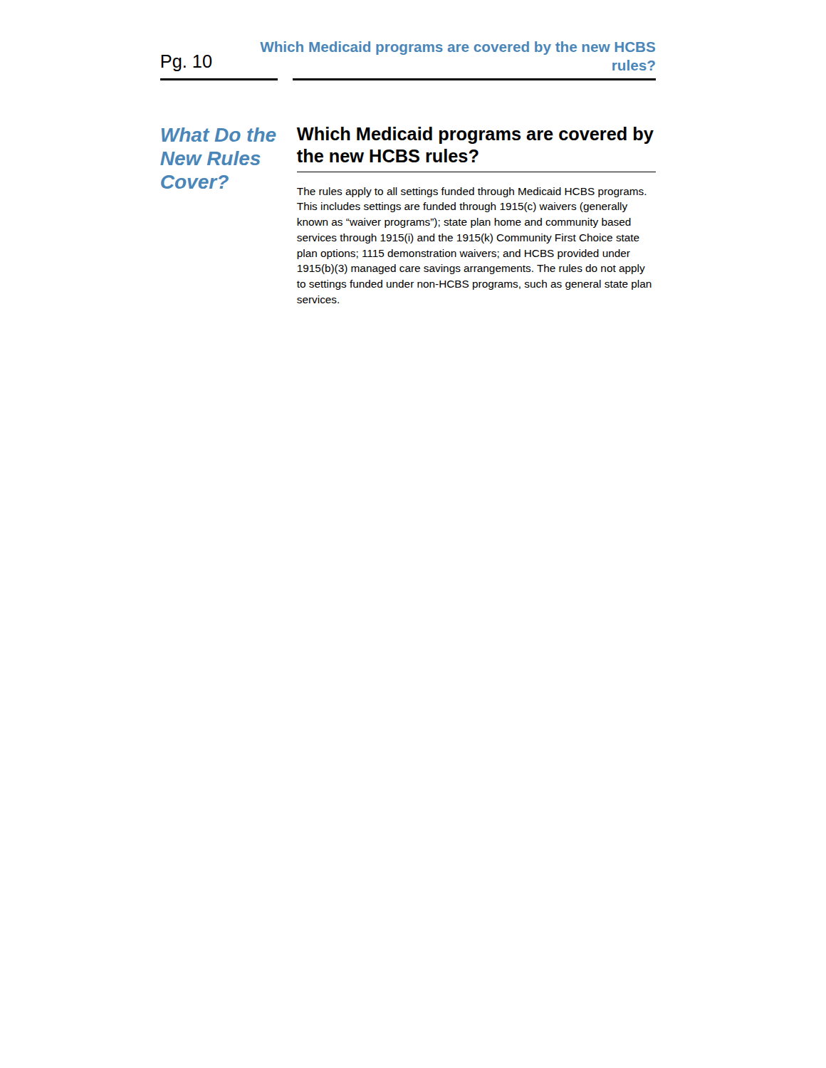Pg. 10
Which Medicaid programs are covered by the new HCBS rules?
What Do the New Rules Cover?
Which Medicaid programs are covered by the new HCBS rules?
The rules apply to all settings funded through Medicaid HCBS programs. This includes settings are funded through 1915(c) waivers (generally known as “waiver programs”); state plan home and community based services through 1915(i) and the 1915(k) Community First Choice state plan options; 1115 demonstration waivers; and HCBS provided under 1915(b)(3) managed care savings arrangements. The rules do not apply to settings funded under non-HCBS programs, such as general state plan services.